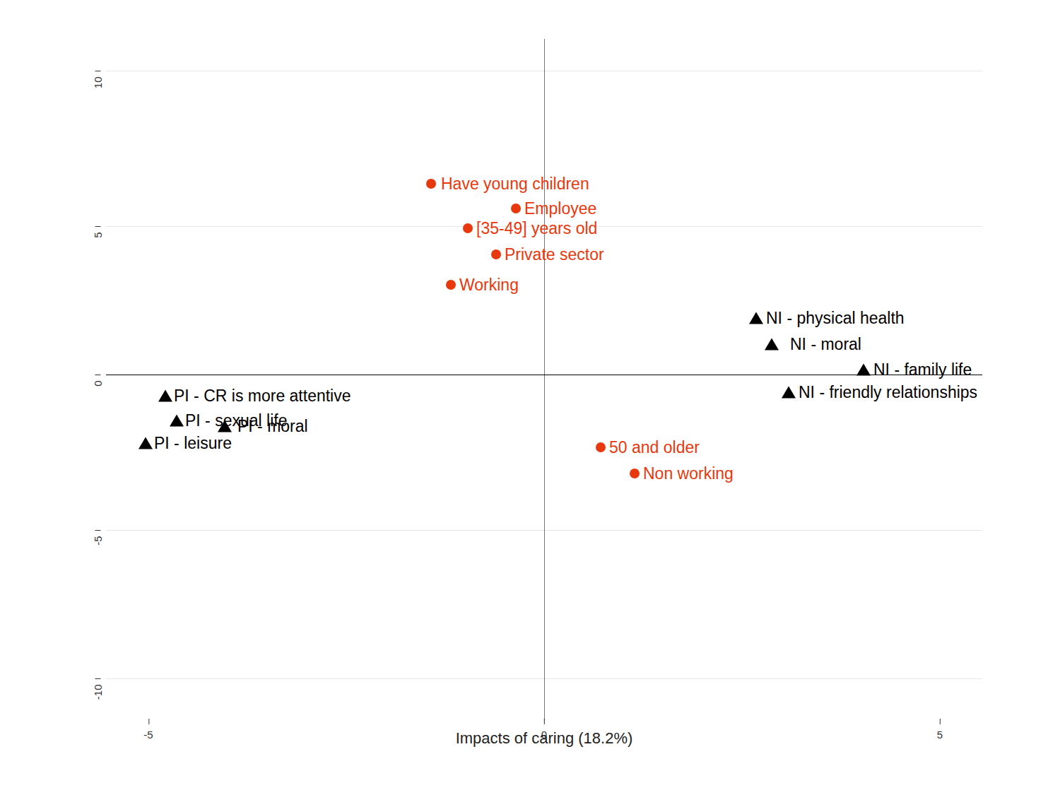10
5
0
-5
-10
-5
0
5
Have young children
Employee
[35-49] years old
Private sector
Working
50 and older
Non working
NI - physical health
NI - moral
NI - family life
NI - friendly relationships
PI - CR is more attentive
PI - sexual life
PI - moral
PI - leisure
Impacts of caring (18.2%)